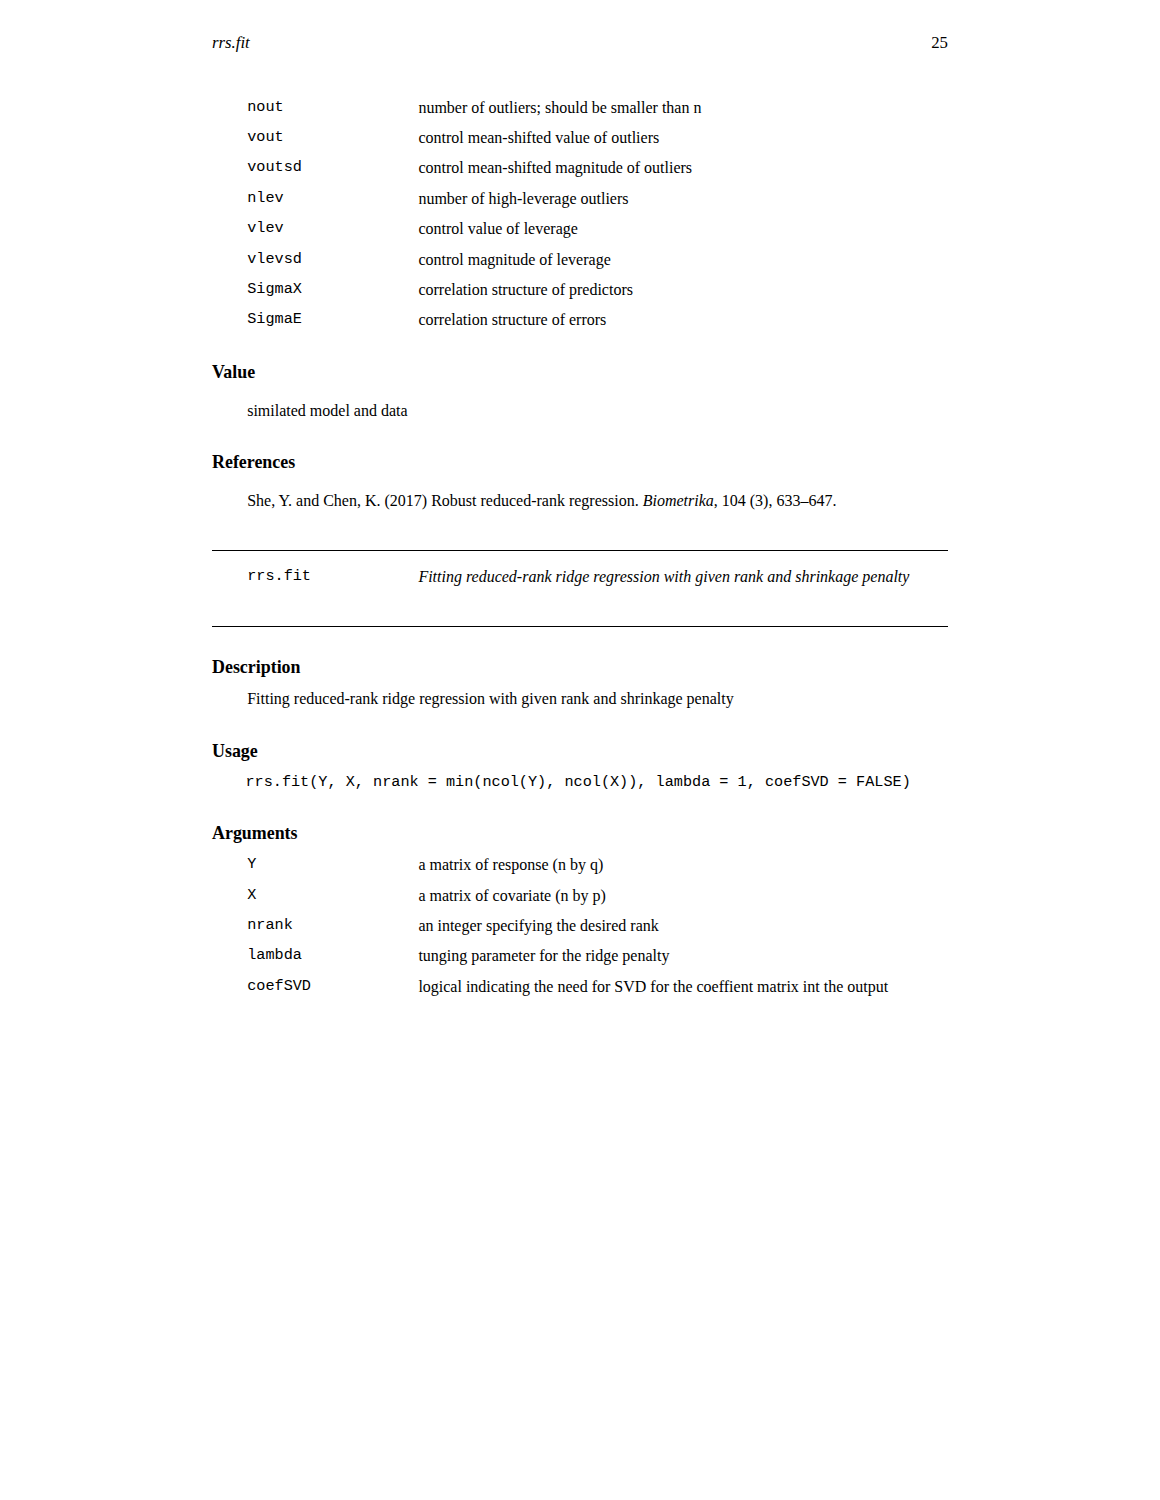rrs.fit 25
nout
number of outliers; should be smaller than n
vout
control mean-shifted value of outliers
voutsd
control mean-shifted magnitude of outliers
nlev
number of high-leverage outliers
vlev
control value of leverage
vlevsd
control magnitude of leverage
SigmaX
correlation structure of predictors
SigmaE
correlation structure of errors
Value
similated model and data
References
She, Y. and Chen, K. (2017) Robust reduced-rank regression. Biometrika, 104 (3), 633–647.
rrs.fit
Fitting reduced-rank ridge regression with given rank and shrinkage penalty
Description
Fitting reduced-rank ridge regression with given rank and shrinkage penalty
Usage
rrs.fit(Y, X, nrank = min(ncol(Y), ncol(X)), lambda = 1, coefSVD = FALSE)
Arguments
Y
a matrix of response (n by q)
X
a matrix of covariate (n by p)
nrank
an integer specifying the desired rank
lambda
tunging parameter for the ridge penalty
coefSVD
logical indicating the need for SVD for the coeffient matrix int the output